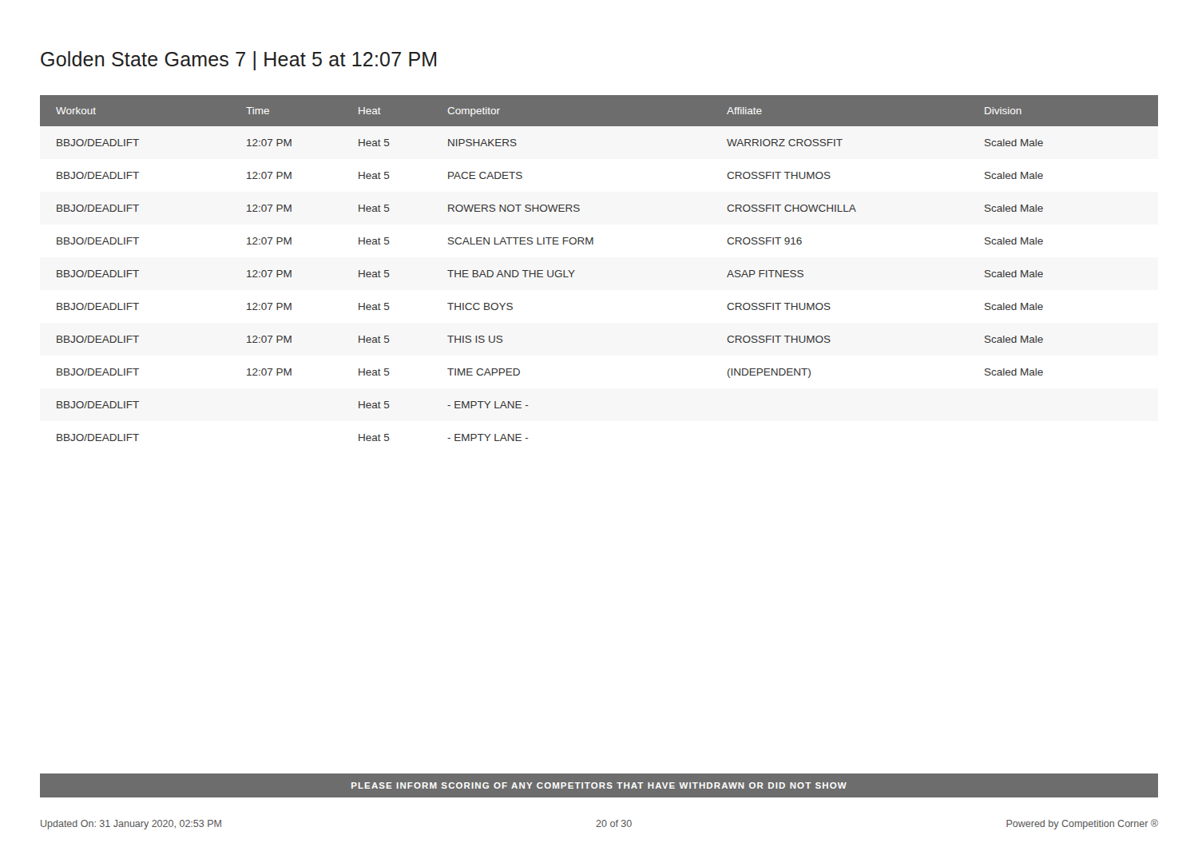Golden State Games 7 | Heat 5 at 12:07 PM
| Workout | Time | Heat | Competitor | Affiliate | Division |
| --- | --- | --- | --- | --- | --- |
| BBJO/DEADLIFT | 12:07 PM | Heat 5 | NIPSHAKERS | WARRIORZ CROSSFIT | Scaled Male |
| BBJO/DEADLIFT | 12:07 PM | Heat 5 | PACE CADETS | CROSSFIT THUMOS | Scaled Male |
| BBJO/DEADLIFT | 12:07 PM | Heat 5 | ROWERS NOT SHOWERS | CROSSFIT CHOWCHILLA | Scaled Male |
| BBJO/DEADLIFT | 12:07 PM | Heat 5 | SCALEN LATTES LITE FORM | CROSSFIT 916 | Scaled Male |
| BBJO/DEADLIFT | 12:07 PM | Heat 5 | THE BAD AND THE UGLY | ASAP FITNESS | Scaled Male |
| BBJO/DEADLIFT | 12:07 PM | Heat 5 | THICC BOYS | CROSSFIT THUMOS | Scaled Male |
| BBJO/DEADLIFT | 12:07 PM | Heat 5 | THIS IS US | CROSSFIT THUMOS | Scaled Male |
| BBJO/DEADLIFT | 12:07 PM | Heat 5 | TIME CAPPED | (INDEPENDENT) | Scaled Male |
| BBJO/DEADLIFT | | Heat 5 | - EMPTY LANE - | | |
| BBJO/DEADLIFT | | Heat 5 | - EMPTY LANE - | | |
PLEASE INFORM SCORING OF ANY COMPETITORS THAT HAVE WITHDRAWN OR DID NOT SHOW
Updated On: 31 January 2020, 02:53 PM
20 of 30
Powered by Competition Corner ®